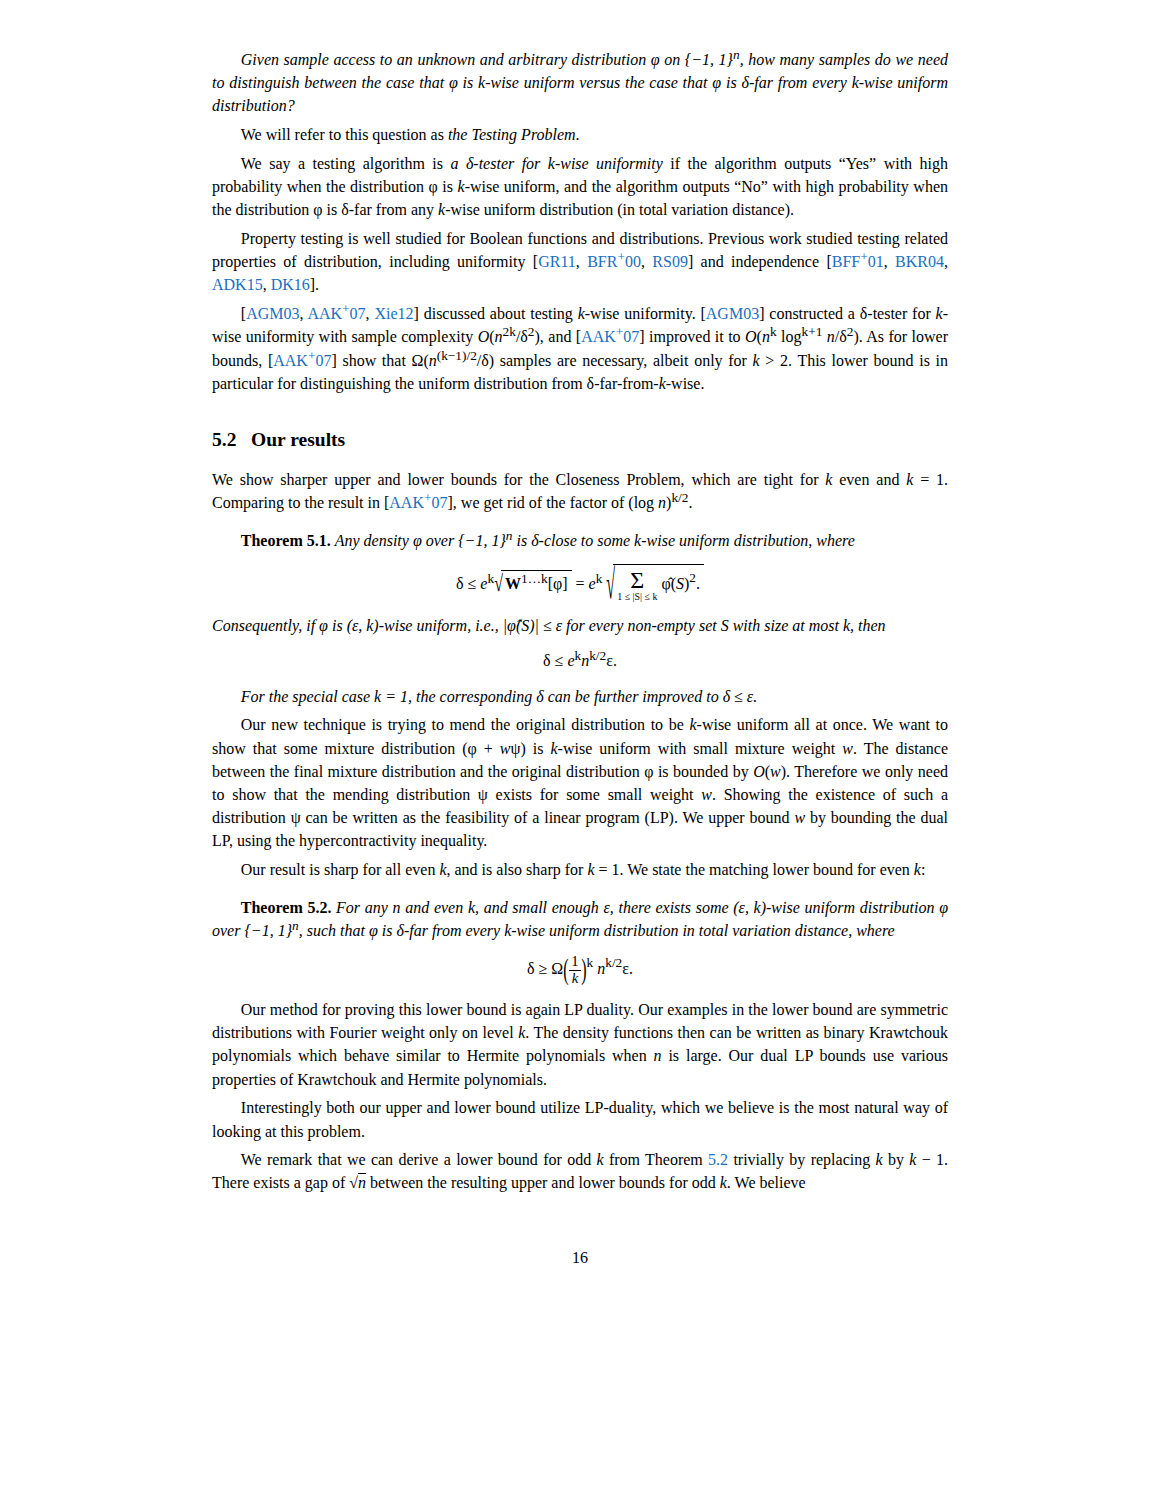Given sample access to an unknown and arbitrary distribution φ on {−1, 1}n, how many samples do we need to distinguish between the case that φ is k-wise uniform versus the case that φ is δ-far from every k-wise uniform distribution?
We will refer to this question as the Testing Problem.
We say a testing algorithm is a δ-tester for k-wise uniformity if the algorithm outputs “Yes” with high probability when the distribution φ is k-wise uniform, and the algorithm outputs “No” with high probability when the distribution φ is δ-far from any k-wise uniform distribution (in total variation distance).
Property testing is well studied for Boolean functions and distributions. Previous work studied testing related properties of distribution, including uniformity [GR11, BFR+00, RS09] and independence [BFF+01, BKR04, ADK15, DK16].
[AGM03, AAK+07, Xie12] discussed about testing k-wise uniformity. [AGM03] constructed a δ-tester for k-wise uniformity with sample complexity O(n2k/δ2), and [AAK+07] improved it to O(nk logk+1 n/δ2). As for lower bounds, [AAK+07] show that Ω(n(k−1)/2/δ) samples are necessary, albeit only for k > 2. This lower bound is in particular for distinguishing the uniform distribution from δ-far-from-k-wise.
5.2 Our results
We show sharper upper and lower bounds for the Closeness Problem, which are tight for k even and k = 1. Comparing to the result in [AAK+07], we get rid of the factor of (log n)k/2.
Theorem 5.1. Any density φ over {−1, 1}n is δ-close to some k-wise uniform distribution, where
δ ≤ ek√W1…k[φ] = ek √Σ 1 ≤ |S| ≤ k φ̂(S)2.
Consequently, if φ is (ε, k)-wise uniform, i.e., |φ̂(S)| ≤ ε for every non-empty set S with size at most k, then
δ ≤ eknk/2ε.
For the special case k = 1, the corresponding δ can be further improved to δ ≤ ε.
Our new technique is trying to mend the original distribution to be k-wise uniform all at once. We want to show that some mixture distribution (φ + wψ) is k-wise uniform with small mixture weight w. The distance between the final mixture distribution and the original distribution φ is bounded by O(w). Therefore we only need to show that the mending distribution ψ exists for some small weight w. Showing the existence of such a distribution ψ can be written as the feasibility of a linear program (LP). We upper bound w by bounding the dual LP, using the hypercontractivity inequality.
Our result is sharp for all even k, and is also sharp for k = 1. We state the matching lower bound for even k:
Theorem 5.2. For any n and even k, and small enough ε, there exists some (ε, k)-wise uniform distribution φ over {−1, 1}n, such that φ is δ-far from every k-wise uniform distribution in total variation distance, where
δ ≥ Ω(1 k)k nk/2ε.
Our method for proving this lower bound is again LP duality. Our examples in the lower bound are symmetric distributions with Fourier weight only on level k. The density functions then can be written as binary Krawtchouk polynomials which behave similar to Hermite polynomials when n is large. Our dual LP bounds use various properties of Krawtchouk and Hermite polynomials.
Interestingly both our upper and lower bound utilize LP-duality, which we believe is the most natural way of looking at this problem.
We remark that we can derive a lower bound for odd k from Theorem 5.2 trivially by replacing k by k − 1. There exists a gap of √n between the resulting upper and lower bounds for odd k. We believe
16